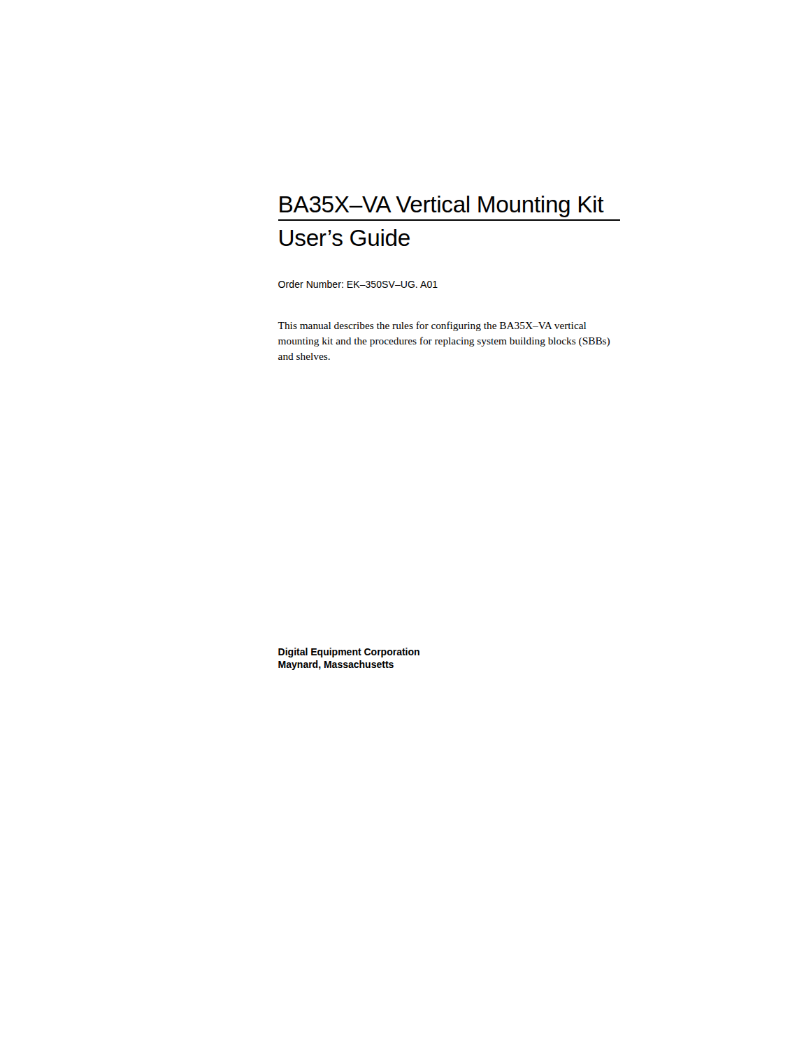BA35X–VA Vertical Mounting Kit User’s Guide
Order Number: EK–350SV–UG. A01
This manual describes the rules for configuring the BA35X–VA vertical mounting kit and the procedures for replacing system building blocks (SBBs) and shelves.
Digital Equipment Corporation
Maynard, Massachusetts